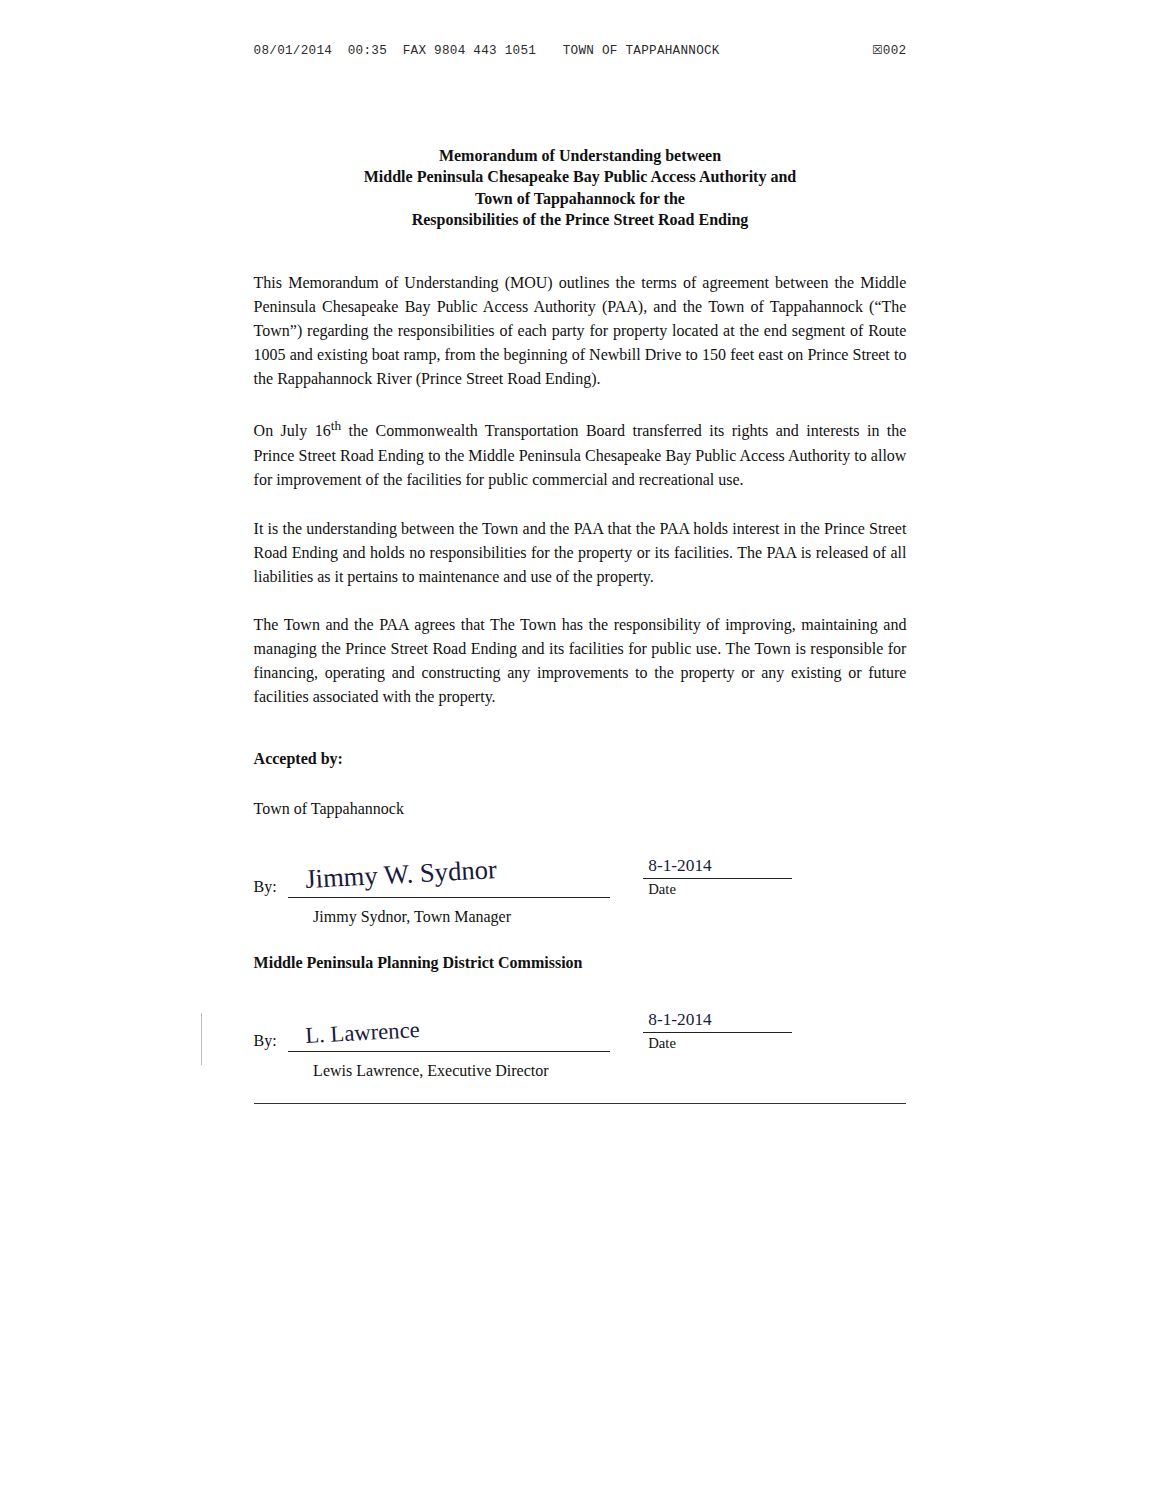08/01/2014 00:35 FAX 9804 443 1051 TOWN OF TAPPAHANNOCK ☒002
Memorandum of Understanding between Middle Peninsula Chesapeake Bay Public Access Authority and Town of Tappahannock for the Responsibilities of the Prince Street Road Ending
This Memorandum of Understanding (MOU) outlines the terms of agreement between the Middle Peninsula Chesapeake Bay Public Access Authority (PAA), and the Town of Tappahannock (“The Town”) regarding the responsibilities of each party for property located at the end segment of Route 1005 and existing boat ramp, from the beginning of Newbill Drive to 150 feet east on Prince Street to the Rappahannock River (Prince Street Road Ending).
On July 16th the Commonwealth Transportation Board transferred its rights and interests in the Prince Street Road Ending to the Middle Peninsula Chesapeake Bay Public Access Authority to allow for improvement of the facilities for public commercial and recreational use.
It is the understanding between the Town and the PAA that the PAA holds interest in the Prince Street Road Ending and holds no responsibilities for the property or its facilities. The PAA is released of all liabilities as it pertains to maintenance and use of the property.
The Town and the PAA agrees that The Town has the responsibility of improving, maintaining and managing the Prince Street Road Ending and its facilities for public use. The Town is responsible for financing, operating and constructing any improvements to the property or any existing or future facilities associated with the property.
Accepted by:
Town of Tappahannock
By:
Jimmy W. Sydnor
8-1-2014 Date
Jimmy Sydnor, Town Manager
Middle Peninsula Planning District Commission
By:
L. Lawrence
8-1-2014 Date
Lewis Lawrence, Executive Director